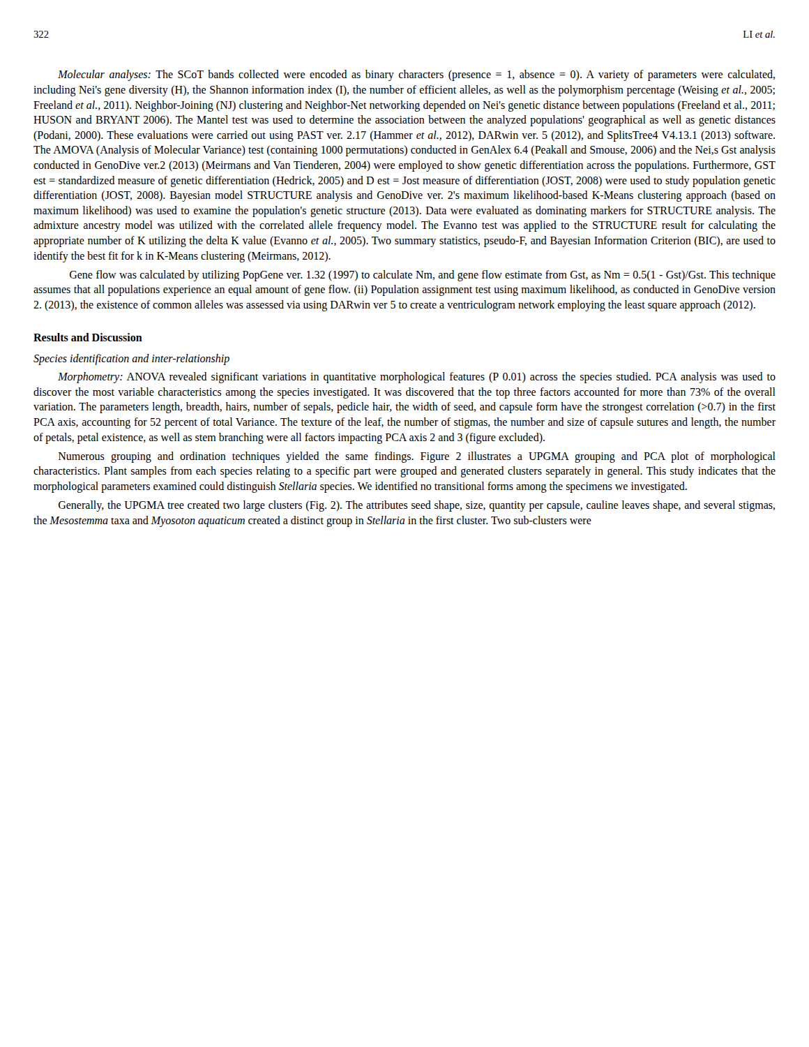322 LI et al.
Molecular analyses: The SCoT bands collected were encoded as binary characters (presence = 1, absence = 0). A variety of parameters were calculated, including Nei's gene diversity (H), the Shannon information index (I), the number of efficient alleles, as well as the polymorphism percentage (Weising et al., 2005; Freeland et al., 2011). Neighbor-Joining (NJ) clustering and Neighbor-Net networking depended on Nei's genetic distance between populations (Freeland et al., 2011; HUSON and BRYANT 2006). The Mantel test was used to determine the association between the analyzed populations' geographical as well as genetic distances (Podani, 2000). These evaluations were carried out using PAST ver. 2.17 (Hammer et al., 2012), DARwin ver. 5 (2012), and SplitsTree4 V4.13.1 (2013) software. The AMOVA (Analysis of Molecular Variance) test (containing 1000 permutations) conducted in GenAlex 6.4 (Peakall and Smouse, 2006) and the Nei,s Gst analysis conducted in GenoDive ver.2 (2013) (Meirmans and Van Tienderen, 2004) were employed to show genetic differentiation across the populations. Furthermore, GST est = standardized measure of genetic differentiation (Hedrick, 2005) and D est = Jost measure of differentiation (JOST, 2008) were used to study population genetic differentiation (JOST, 2008). Bayesian model STRUCTURE analysis and GenoDive ver. 2's maximum likelihood-based K-Means clustering approach (based on maximum likelihood) was used to examine the population's genetic structure (2013). Data were evaluated as dominating markers for STRUCTURE analysis. The admixture ancestry model was utilized with the correlated allele frequency model. The Evanno test was applied to the STRUCTURE result for calculating the appropriate number of K utilizing the delta K value (Evanno et al., 2005). Two summary statistics, pseudo-F, and Bayesian Information Criterion (BIC), are used to identify the best fit for k in K-Means clustering (Meirmans, 2012).
Gene flow was calculated by utilizing PopGene ver. 1.32 (1997) to calculate Nm, and gene flow estimate from Gst, as Nm = 0.5(1 - Gst)/Gst. This technique assumes that all populations experience an equal amount of gene flow. (ii) Population assignment test using maximum likelihood, as conducted in GenoDive version 2. (2013), the existence of common alleles was assessed via using DARwin ver 5 to create a ventriculogram network employing the least square approach (2012).
Results and Discussion
Species identification and inter-relationship
Morphometry: ANOVA revealed significant variations in quantitative morphological features (P 0.01) across the species studied. PCA analysis was used to discover the most variable characteristics among the species investigated. It was discovered that the top three factors accounted for more than 73% of the overall variation. The parameters length, breadth, hairs, number of sepals, pedicle hair, the width of seed, and capsule form have the strongest correlation (>0.7) in the first PCA axis, accounting for 52 percent of total Variance. The texture of the leaf, the number of stigmas, the number and size of capsule sutures and length, the number of petals, petal existence, as well as stem branching were all factors impacting PCA axis 2 and 3 (figure excluded).
Numerous grouping and ordination techniques yielded the same findings. Figure 2 illustrates a UPGMA grouping and PCA plot of morphological characteristics. Plant samples from each species relating to a specific part were grouped and generated clusters separately in general. This study indicates that the morphological parameters examined could distinguish Stellaria species. We identified no transitional forms among the specimens we investigated.
Generally, the UPGMA tree created two large clusters (Fig. 2). The attributes seed shape, size, quantity per capsule, cauline leaves shape, and several stigmas, the Mesostemma taxa and Myosoton aquaticum created a distinct group in Stellaria in the first cluster. Two sub-clusters were